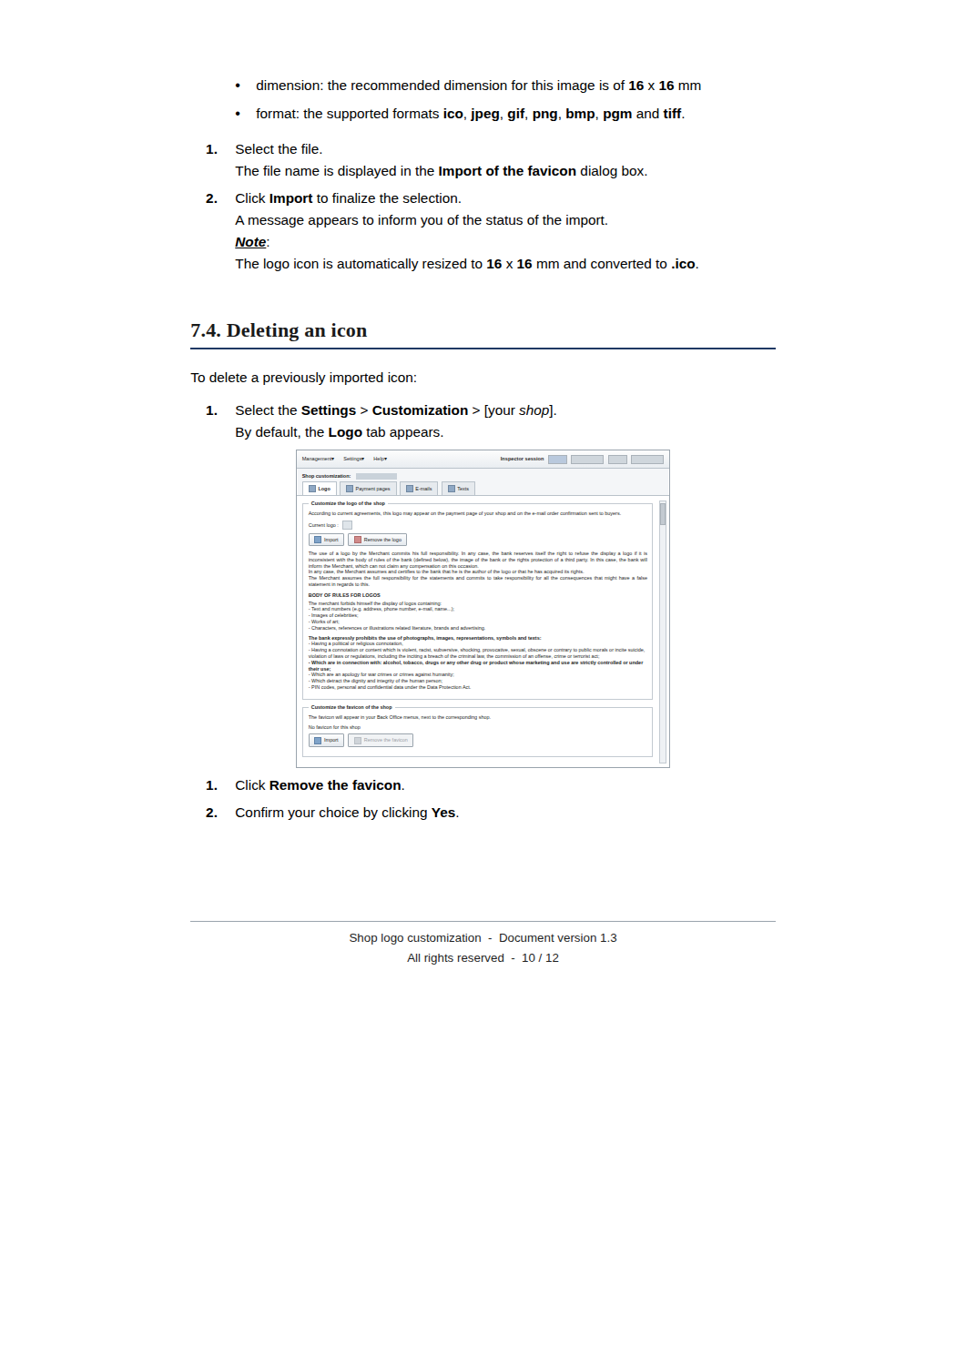dimension: the recommended dimension for this image is of 16 x 16 mm
format: the supported formats ico, jpeg, gif, png, bmp, pgm and tiff.
Select the file.
The file name is displayed in the Import of the favicon dialog box.
Click Import to finalize the selection.
A message appears to inform you of the status of the import.
Note:
The logo icon is automatically resized to 16 x 16 mm and converted to .ico.
7.4. Deleting an icon
To delete a previously imported icon:
Select the Settings > Customization > [your shop].
By default, the Logo tab appears.
Management▾ Settings▾ Help▾
Inspector session
Shop customization:
Logo
Payment pages
E-mails
Texts
Customize the logo of the shop
According to current agreements, this logo may appear on the payment page of your shop and on the e-mail order confirmation sent to buyers.
Current logo :
Import Remove the logo
The use of a logo by the Merchant commits his full responsibility. In any case, the bank reserves itself the right to refuse the display a logo if it is inconsistent with the body of rules of the bank (defined below), the image of the bank or the rights protection of a third party. In this case, the bank will inform the Merchant, which can not claim any compensation on this occasion.
In any case, the Merchant assumes and certifies to the bank that he is the author of the logo or that he has acquired its rights.
The Merchant assumes the full responsibility for the statements and commits to take responsibility for all the consequences that might have a false statement in regards to this.
BODY OF RULES FOR LOGOS
The merchant forbids himself the display of logos containing:
- Text and numbers (e.g. address, phone number, e-mail, name...);
- Images of celebrities;
- Works of art;
- Characters, references or illustrations related literature, brands and advertising.
The bank expressly prohibits the use of photographs, images, representations, symbols and texts:
- Having a political or religious connotation,
- Having a connotation or content which is violent, racist, subversive, shocking, provocative, sexual, obscene or contrary to public morals or incite suicide, violation of laws or regulations, including the inciting a breach of the criminal law, the commission of an offense, crime or terrorist act;
- Which are in connection with: alcohol, tobacco, drugs or any other drug or product whose marketing and use are strictly controlled or under their use;
- Which are an apology for war crimes or crimes against humanity;
- Which detract the dignity and integrity of the human person;
- PIN codes, personal and confidential data under the Data Protection Act.
Customize the favicon of the shop
The favicon will appear in your Back Office menus, next to the corresponding shop.
No favicon for this shop
Import Remove the favicon
Click Remove the favicon.
Confirm your choice by clicking Yes.
Shop logo customization - Document version 1.3
All rights reserved - 10 / 12